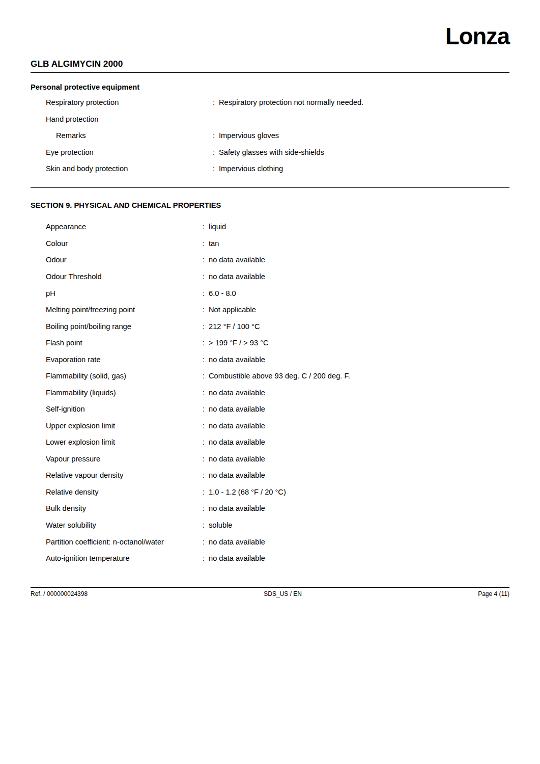Lonza
GLB ALGIMYCIN 2000
Personal protective equipment
| Respiratory protection | : | Respiratory protection not normally needed. |
| Hand protection | | |
| Remarks | : | Impervious gloves |
| Eye protection | : | Safety glasses with side-shields |
| Skin and body protection | : | Impervious clothing |
SECTION 9. PHYSICAL AND CHEMICAL PROPERTIES
| Appearance | : | liquid |
| Colour | : | tan |
| Odour | : | no data available |
| Odour Threshold | : | no data available |
| pH | : | 6.0 - 8.0 |
| Melting point/freezing point | : | Not applicable |
| Boiling point/boiling range | : | 212 °F / 100 °C |
| Flash point | : | > 199 °F / > 93 °C |
| Evaporation rate | : | no data available |
| Flammability (solid, gas) | : | Combustible above 93 deg. C / 200 deg. F. |
| Flammability (liquids) | : | no data available |
| Self-ignition | : | no data available |
| Upper explosion limit | : | no data available |
| Lower explosion limit | : | no data available |
| Vapour pressure | : | no data available |
| Relative vapour density | : | no data available |
| Relative density | : | 1.0 - 1.2 (68 °F / 20 °C) |
| Bulk density | : | no data available |
| Water solubility | : | soluble |
| Partition coefficient: n-octanol/water | : | no data available |
| Auto-ignition temperature | : | no data available |
Ref. / 000000024398 SDS_US / EN Page 4 (11)